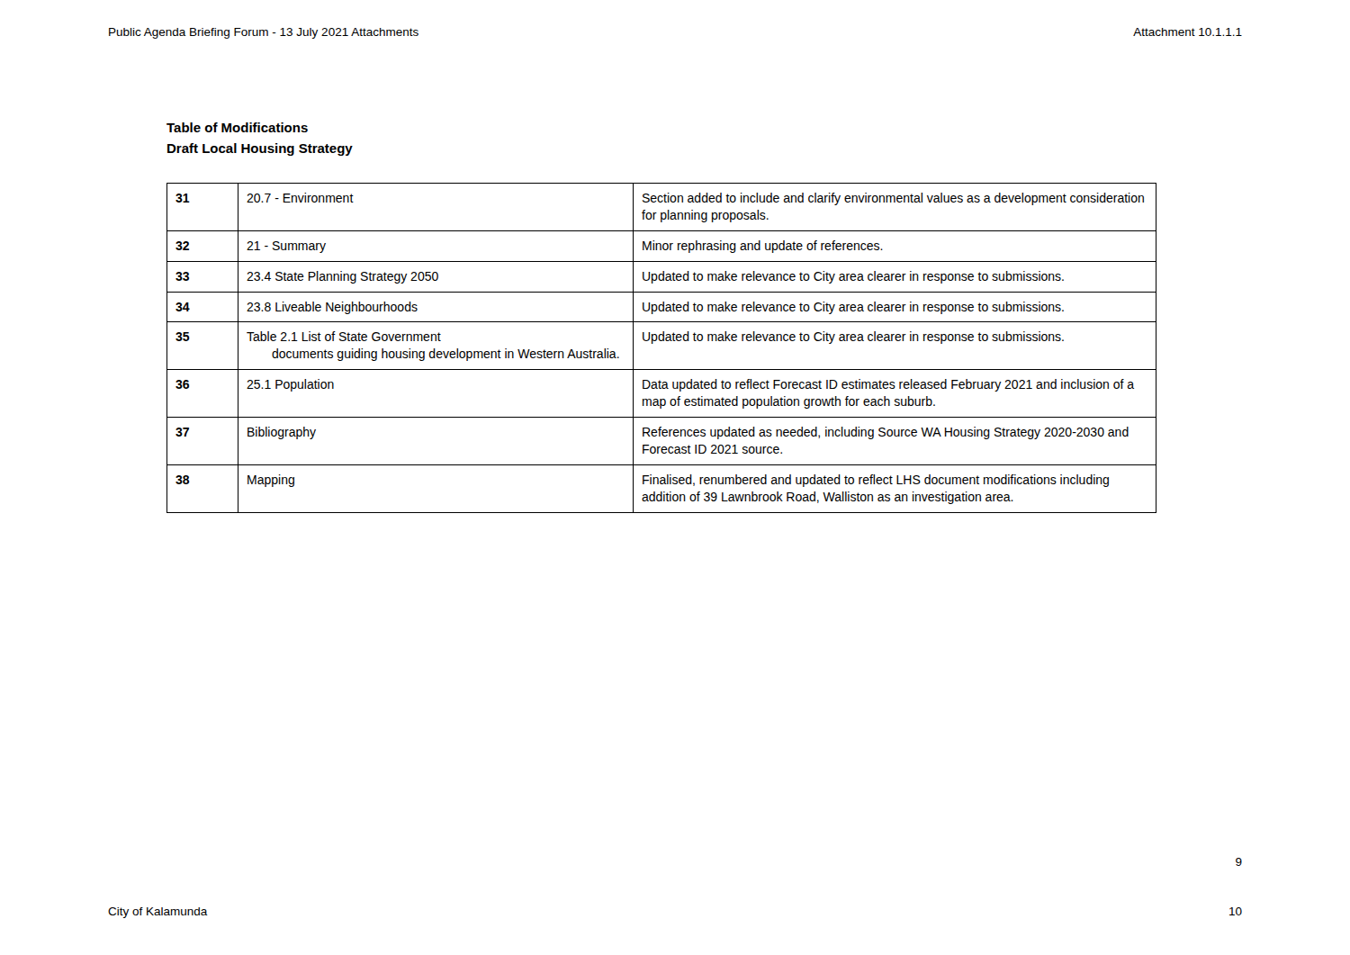Public Agenda Briefing Forum - 13 July 2021 Attachments
Attachment 10.1.1.1
Table of Modifications
Draft Local Housing Strategy
| 31 | 20.7 - Environment | Section added to include and clarify environmental values as a development consideration for planning proposals. |
| 32 | 21 - Summary | Minor rephrasing and update of references. |
| 33 | 23.4 State Planning Strategy 2050 | Updated to make relevance to City area clearer in response to submissions. |
| 34 | 23.8 Liveable Neighbourhoods | Updated to make relevance to City area clearer in response to submissions. |
| 35 | Table 2.1 List of State Government documents guiding housing development in Western Australia. | Updated to make relevance to City area clearer in response to submissions. |
| 36 | 25.1 Population | Data updated to reflect Forecast ID estimates released February 2021 and inclusion of a map of estimated population growth for each suburb. |
| 37 | Bibliography | References updated as needed, including Source WA Housing Strategy 2020-2030 and Forecast ID 2021 source. |
| 38 | Mapping | Finalised, renumbered and updated to reflect LHS document modifications including addition of 39 Lawnbrook Road, Walliston as an investigation area. |
9
City of Kalamunda
10